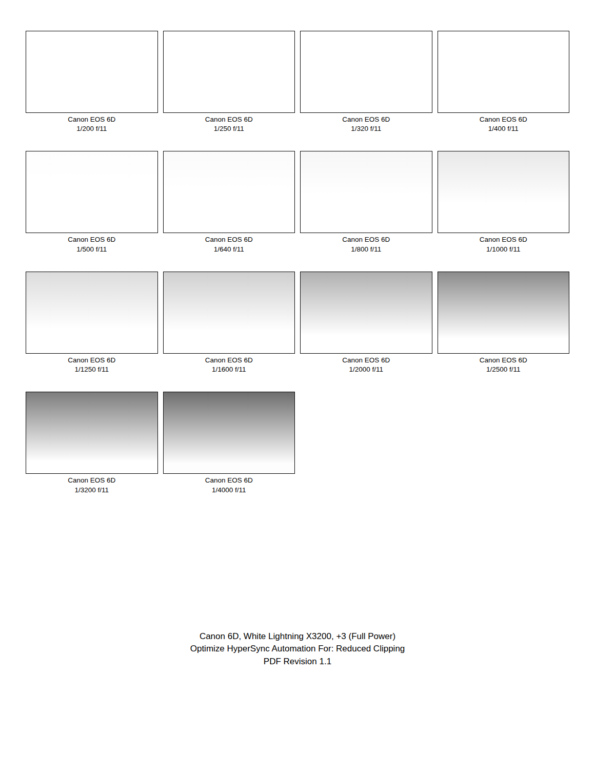Canon EOS 6D
1/200 f/11
Canon EOS 6D
1/250 f/11
Canon EOS 6D
1/320 f/11
Canon EOS 6D
1/400 f/11
Canon EOS 6D
1/500 f/11
Canon EOS 6D
1/640 f/11
Canon EOS 6D
1/800 f/11
Canon EOS 6D
1/1000 f/11
Canon EOS 6D
1/1250 f/11
Canon EOS 6D
1/1600 f/11
Canon EOS 6D
1/2000 f/11
Canon EOS 6D
1/2500 f/11
Canon EOS 6D
1/3200 f/11
Canon EOS 6D
1/4000 f/11
Canon 6D, White Lightning X3200, +3 (Full Power)
Optimize HyperSync Automation For: Reduced Clipping
PDF Revision 1.1